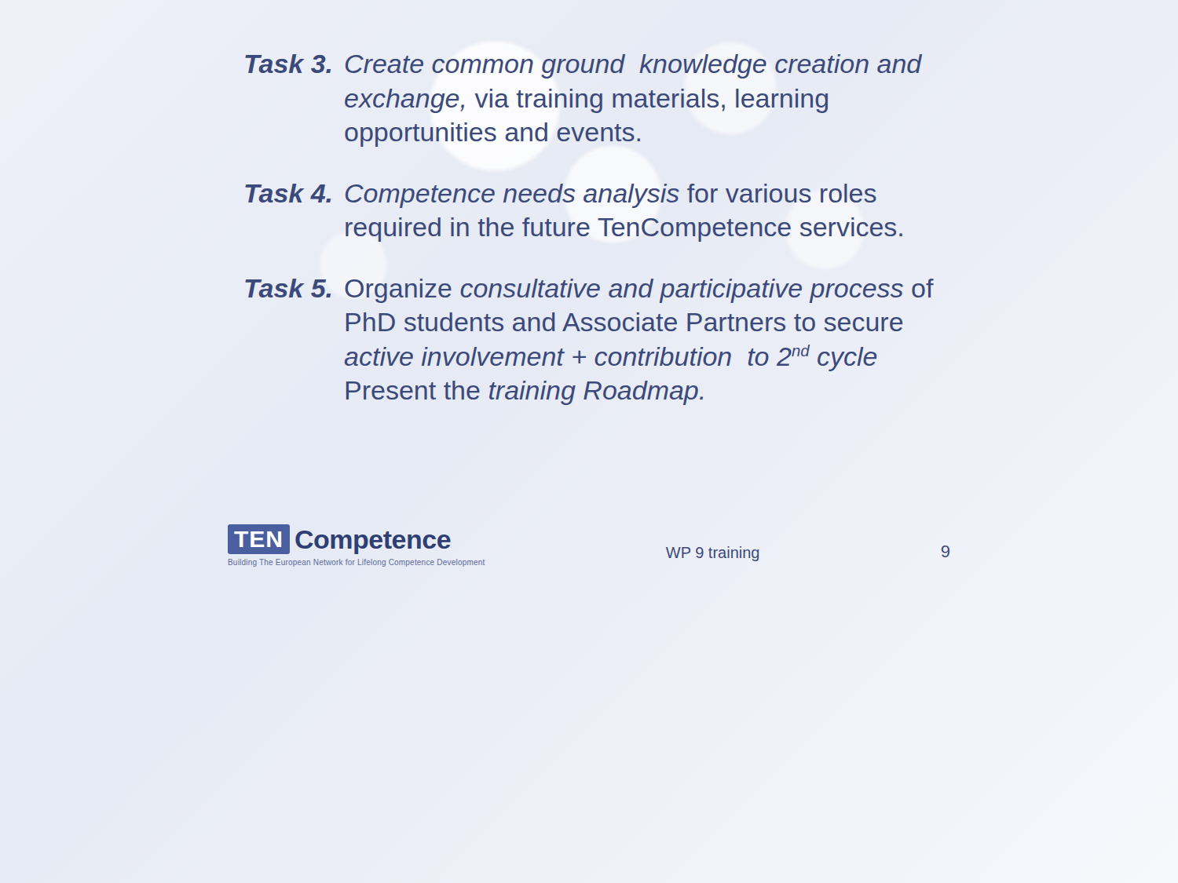Task 3. Create common ground knowledge creation and exchange, via training materials, learning opportunities and events.
Task 4. Competence needs analysis for various roles required in the future TenCompetence services.
Task 5. Organize consultative and participative process of PhD students and Associate Partners to secure active involvement + contribution to 2nd cycle Present the training Roadmap.
TEN Competence
Building The European Network for Lifelong Competence Development
WP 9 training
9